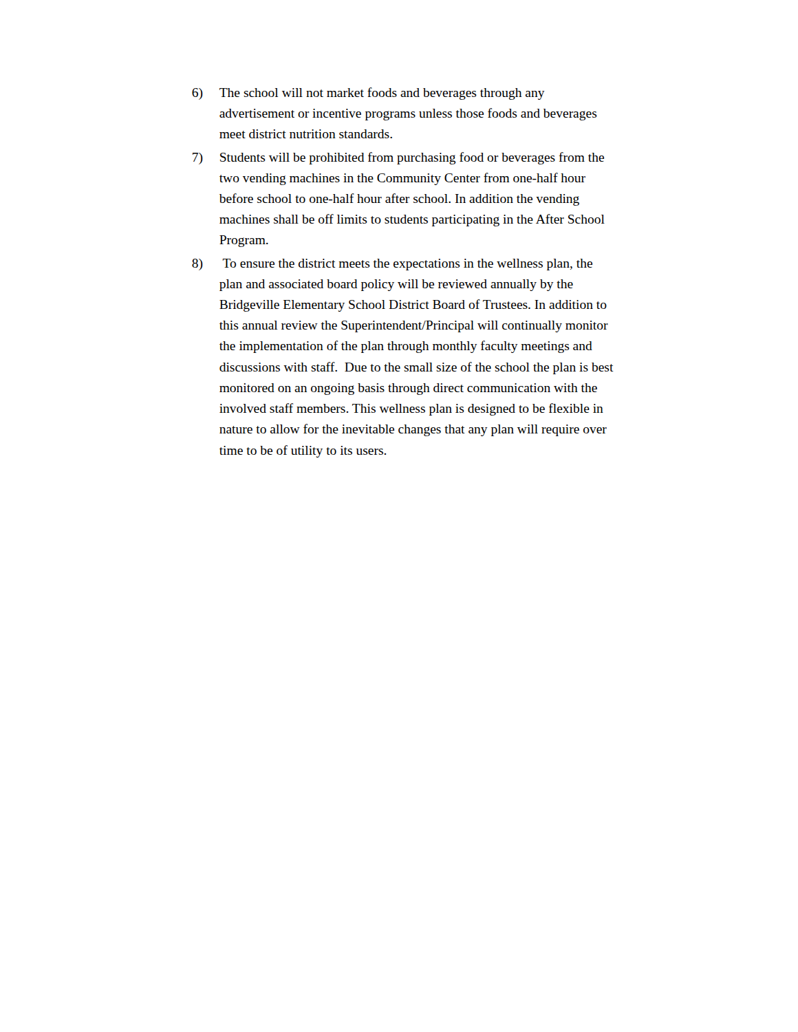6) The school will not market foods and beverages through any advertisement or incentive programs unless those foods and beverages meet district nutrition standards.
7) Students will be prohibited from purchasing food or beverages from the two vending machines in the Community Center from one-half hour before school to one-half hour after school. In addition the vending machines shall be off limits to students participating in the After School Program.
8) To ensure the district meets the expectations in the wellness plan, the plan and associated board policy will be reviewed annually by the Bridgeville Elementary School District Board of Trustees. In addition to this annual review the Superintendent/Principal will continually monitor the implementation of the plan through monthly faculty meetings and discussions with staff. Due to the small size of the school the plan is best monitored on an ongoing basis through direct communication with the involved staff members. This wellness plan is designed to be flexible in nature to allow for the inevitable changes that any plan will require over time to be of utility to its users.